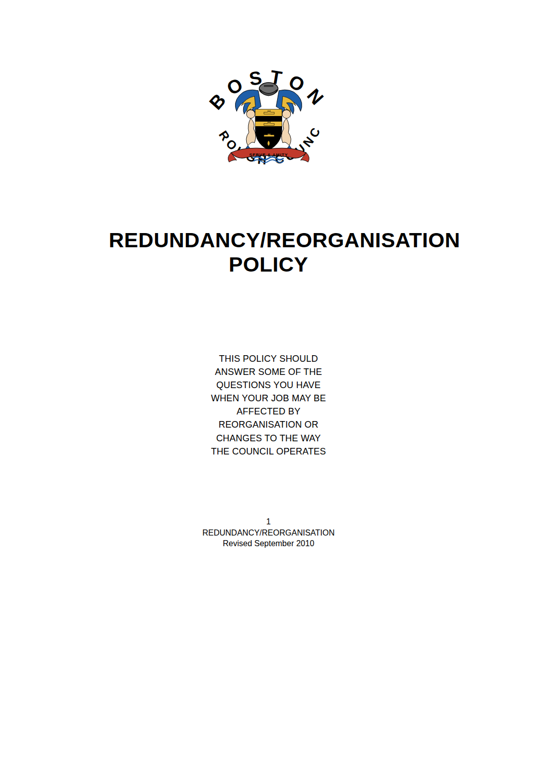BOSTON BOROUGH COUNCIL SERVE & AMITY
REDUNDANCY/REORGANISATION
POLICY
THIS POLICY SHOULD ANSWER SOME OF THE QUESTIONS YOU HAVE WHEN YOUR JOB MAY BE AFFECTED BY REORGANISATION OR CHANGES TO THE WAY THE COUNCIL OPERATES
1
REDUNDANCY/REORGANISATION
Revised September 2010